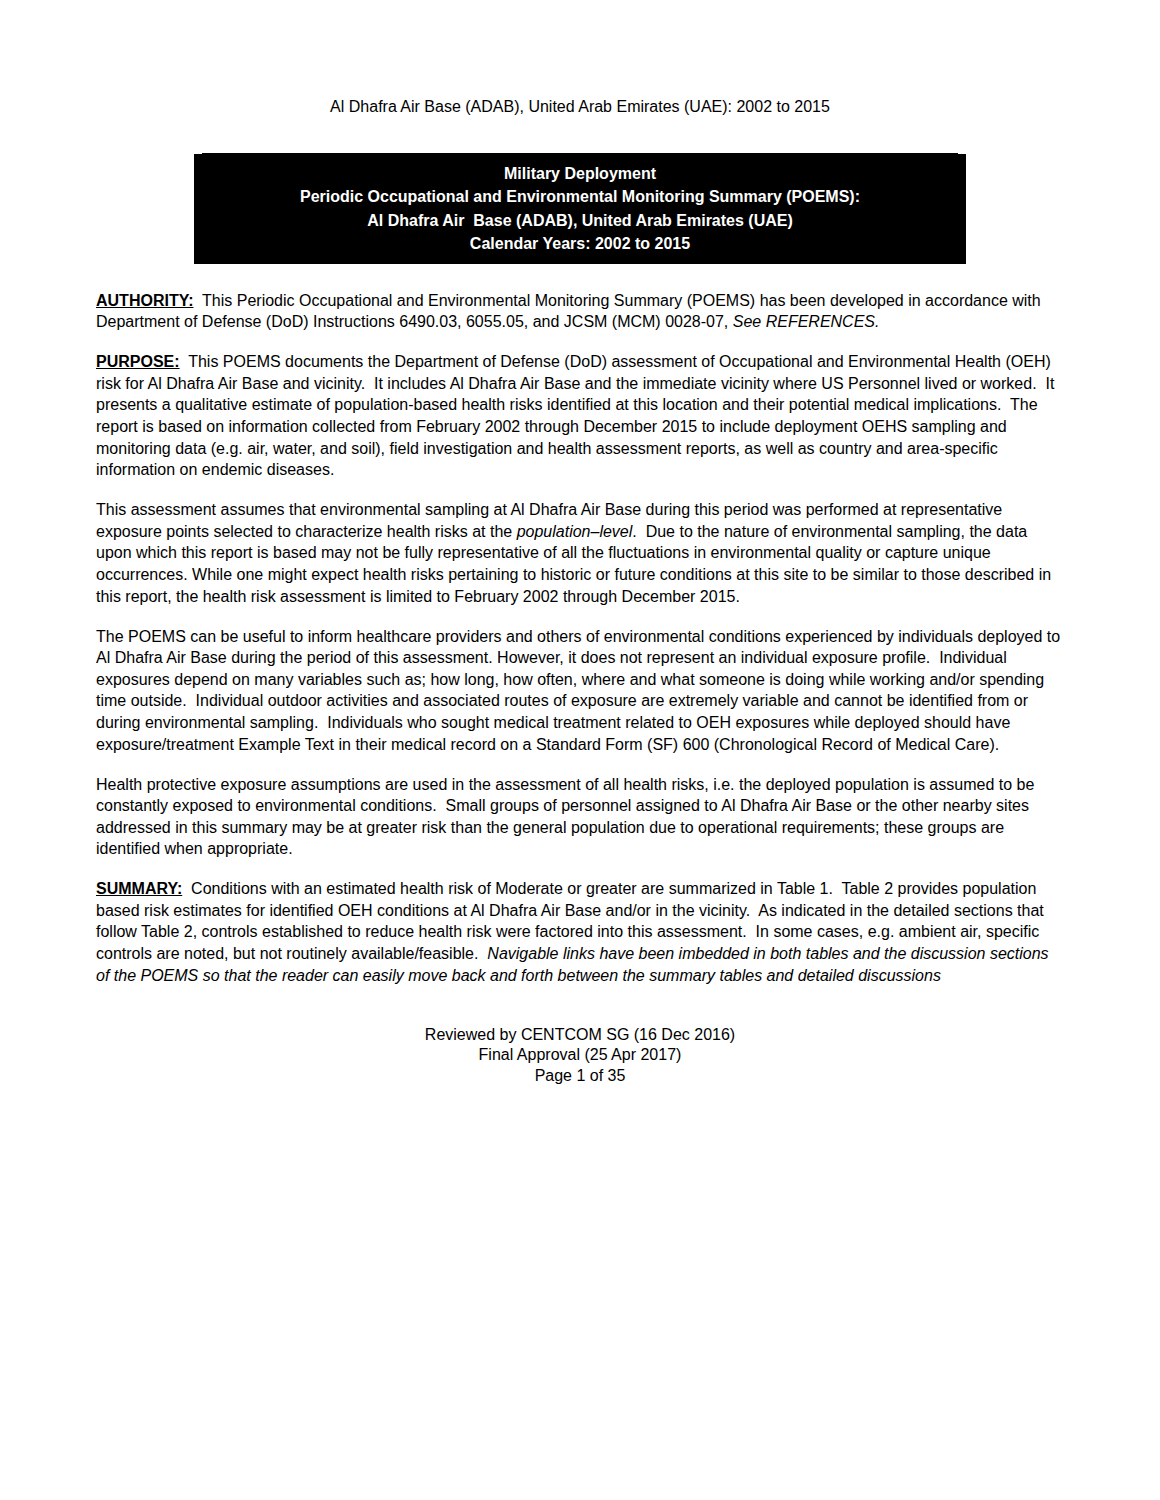Al Dhafra Air Base (ADAB), United Arab Emirates (UAE): 2002 to 2015
Military Deployment Periodic Occupational and Environmental Monitoring Summary (POEMS): Al Dhafra Air Base (ADAB), United Arab Emirates (UAE) Calendar Years: 2002 to 2015
AUTHORITY: This Periodic Occupational and Environmental Monitoring Summary (POEMS) has been developed in accordance with Department of Defense (DoD) Instructions 6490.03, 6055.05, and JCSM (MCM) 0028-07, See REFERENCES.
PURPOSE: This POEMS documents the Department of Defense (DoD) assessment of Occupational and Environmental Health (OEH) risk for Al Dhafra Air Base and vicinity. It includes Al Dhafra Air Base and the immediate vicinity where US Personnel lived or worked. It presents a qualitative estimate of population-based health risks identified at this location and their potential medical implications. The report is based on information collected from February 2002 through December 2015 to include deployment OEHS sampling and monitoring data (e.g. air, water, and soil), field investigation and health assessment reports, as well as country and area-specific information on endemic diseases.
This assessment assumes that environmental sampling at Al Dhafra Air Base during this period was performed at representative exposure points selected to characterize health risks at the population–level. Due to the nature of environmental sampling, the data upon which this report is based may not be fully representative of all the fluctuations in environmental quality or capture unique occurrences. While one might expect health risks pertaining to historic or future conditions at this site to be similar to those described in this report, the health risk assessment is limited to February 2002 through December 2015.
The POEMS can be useful to inform healthcare providers and others of environmental conditions experienced by individuals deployed to Al Dhafra Air Base during the period of this assessment. However, it does not represent an individual exposure profile. Individual exposures depend on many variables such as; how long, how often, where and what someone is doing while working and/or spending time outside. Individual outdoor activities and associated routes of exposure are extremely variable and cannot be identified from or during environmental sampling. Individuals who sought medical treatment related to OEH exposures while deployed should have exposure/treatment Example Text in their medical record on a Standard Form (SF) 600 (Chronological Record of Medical Care).
Health protective exposure assumptions are used in the assessment of all health risks, i.e. the deployed population is assumed to be constantly exposed to environmental conditions. Small groups of personnel assigned to Al Dhafra Air Base or the other nearby sites addressed in this summary may be at greater risk than the general population due to operational requirements; these groups are identified when appropriate.
SUMMARY: Conditions with an estimated health risk of Moderate or greater are summarized in Table 1. Table 2 provides population based risk estimates for identified OEH conditions at Al Dhafra Air Base and/or in the vicinity. As indicated in the detailed sections that follow Table 2, controls established to reduce health risk were factored into this assessment. In some cases, e.g. ambient air, specific controls are noted, but not routinely available/feasible. Navigable links have been imbedded in both tables and the discussion sections of the POEMS so that the reader can easily move back and forth between the summary tables and detailed discussions
Reviewed by CENTCOM SG (16 Dec 2016)
Final Approval (25 Apr 2017)
Page 1 of 35